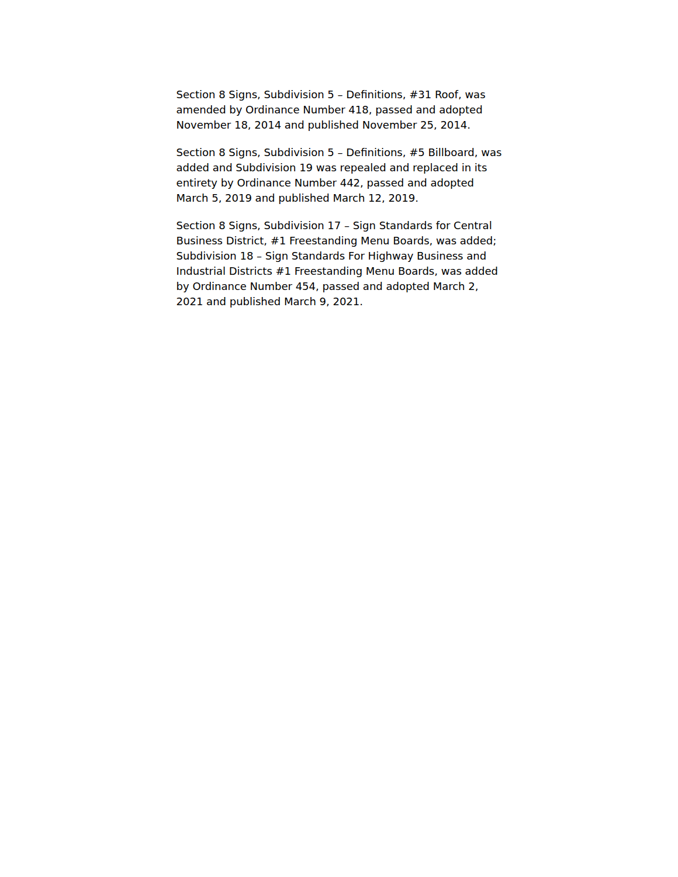Section 8 Signs, Subdivision 5 – Definitions, #31 Roof, was amended by Ordinance Number 418, passed and adopted November 18, 2014 and published November 25, 2014.
Section 8 Signs, Subdivision 5 – Definitions, #5 Billboard, was added and Subdivision 19 was repealed and replaced in its entirety by Ordinance Number 442, passed and adopted March 5, 2019 and published March 12, 2019.
Section 8 Signs, Subdivision 17 – Sign Standards for Central Business District, #1 Freestanding Menu Boards, was added; Subdivision 18 – Sign Standards For Highway Business and Industrial Districts #1 Freestanding Menu Boards, was added by Ordinance Number 454, passed and adopted March 2, 2021 and published March 9, 2021.